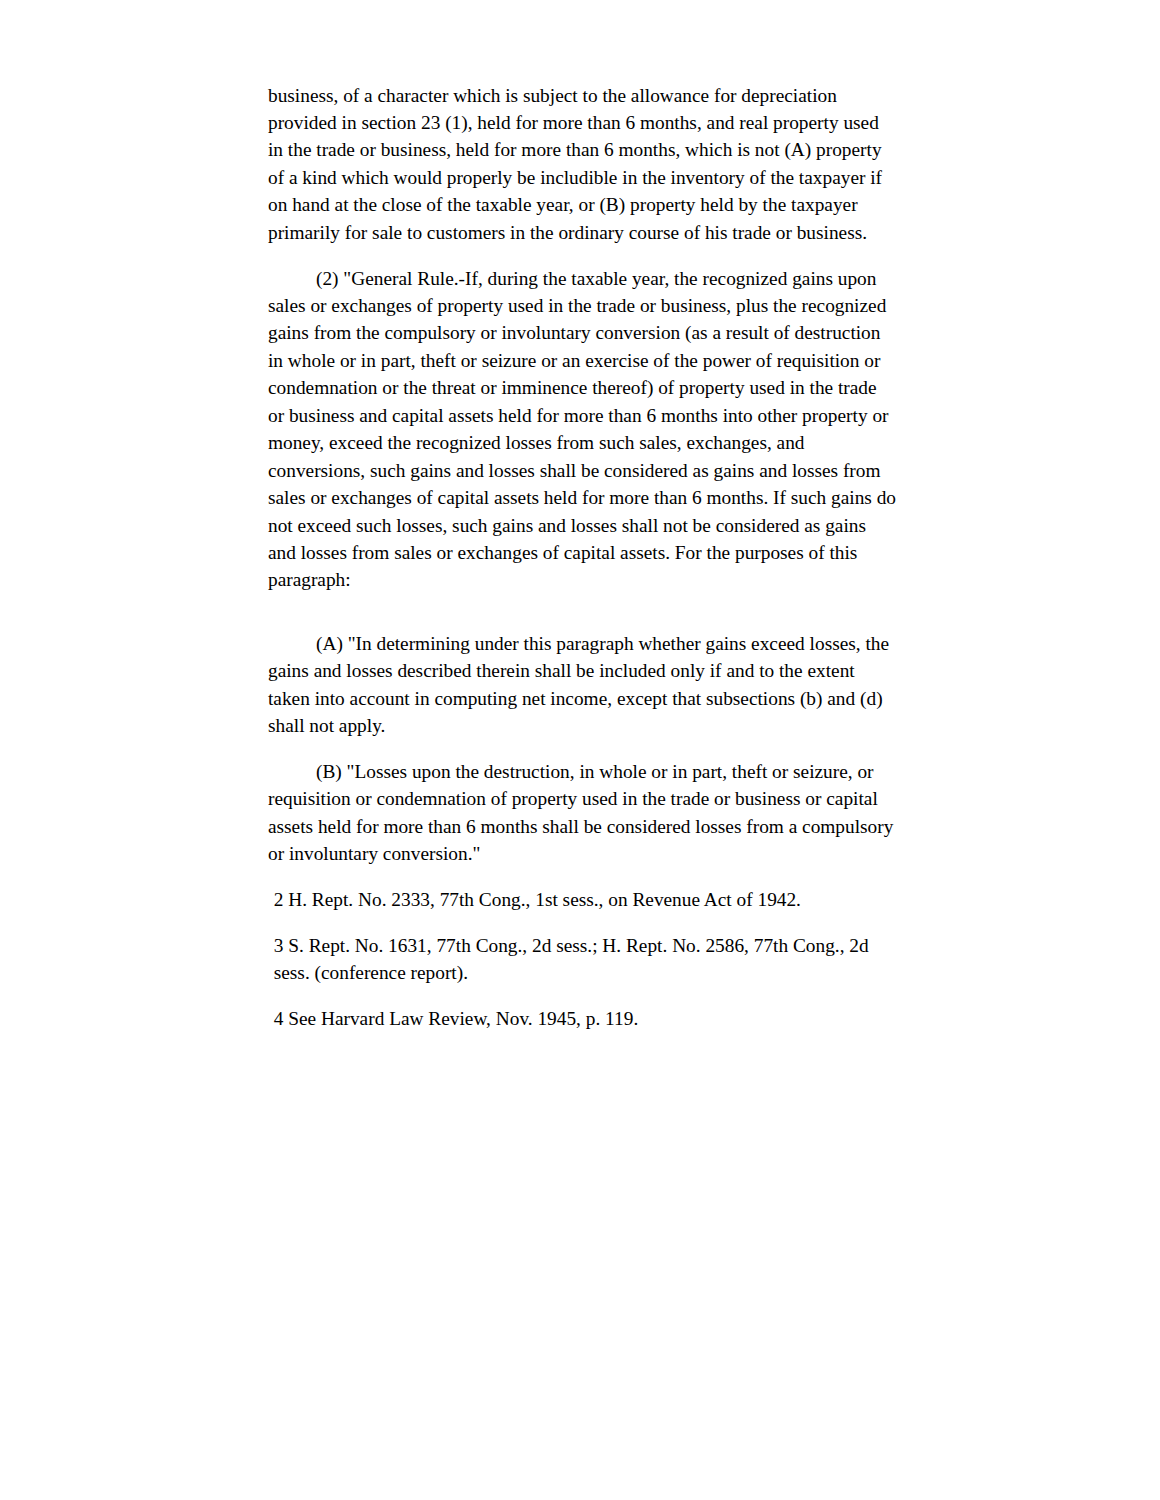business, of a character which is subject to the allowance for depreciation provided in section 23 (1), held for more than 6 months, and real property used in the trade or business, held for more than 6 months, which is not (A) property of a kind which would properly be includible in the inventory of the taxpayer if on hand at the close of the taxable year, or (B) property held by the taxpayer primarily for sale to customers in the ordinary course of his trade or business.
(2) "General Rule.-If, during the taxable year, the recognized gains upon sales or exchanges of property used in the trade or business, plus the recognized gains from the compulsory or involuntary conversion (as a result of destruction in whole or in part, theft or seizure or an exercise of the power of requisition or condemnation or the threat or imminence thereof) of property used in the trade or business and capital assets held for more than 6 months into other property or money, exceed the recognized losses from such sales, exchanges, and conversions, such gains and losses shall be considered as gains and losses from sales or exchanges of capital assets held for more than 6 months. If such gains do not exceed such losses, such gains and losses shall not be considered as gains and losses from sales or exchanges of capital assets. For the purposes of this paragraph:
(A) "In determining under this paragraph whether gains exceed losses, the gains and losses described therein shall be included only if and to the extent taken into account in computing net income, except that subsections (b) and (d) shall not apply.
(B) "Losses upon the destruction, in whole or in part, theft or seizure, or requisition or condemnation of property used in the trade or business or capital assets held for more than 6 months shall be considered losses from a compulsory or involuntary conversion."
2 H. Rept. No. 2333, 77th Cong., 1st sess., on Revenue Act of 1942.
3 S. Rept. No. 1631, 77th Cong., 2d sess.; H. Rept. No. 2586, 77th Cong., 2d sess. (conference report).
4 See Harvard Law Review, Nov. 1945, p. 119.